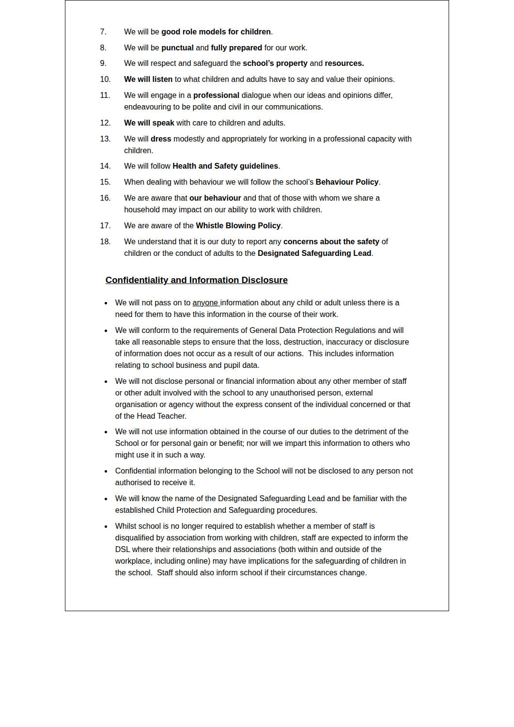7. We will be good role models for children.
8. We will be punctual and fully prepared for our work.
9. We will respect and safeguard the school’s property and resources.
10. We will listen to what children and adults have to say and value their opinions.
11. We will engage in a professional dialogue when our ideas and opinions differ, endeavouring to be polite and civil in our communications.
12. We will speak with care to children and adults.
13. We will dress modestly and appropriately for working in a professional capacity with children.
14. We will follow Health and Safety guidelines.
15. When dealing with behaviour we will follow the school’s Behaviour Policy.
16. We are aware that our behaviour and that of those with whom we share a household may impact on our ability to work with children.
17. We are aware of the Whistle Blowing Policy.
18. We understand that it is our duty to report any concerns about the safety of children or the conduct of adults to the Designated Safeguarding Lead.
Confidentiality and Information Disclosure
We will not pass on to anyone information about any child or adult unless there is a need for them to have this information in the course of their work.
We will conform to the requirements of General Data Protection Regulations and will take all reasonable steps to ensure that the loss, destruction, inaccuracy or disclosure of information does not occur as a result of our actions. This includes information relating to school business and pupil data.
We will not disclose personal or financial information about any other member of staff or other adult involved with the school to any unauthorised person, external organisation or agency without the express consent of the individual concerned or that of the Head Teacher.
We will not use information obtained in the course of our duties to the detriment of the School or for personal gain or benefit; nor will we impart this information to others who might use it in such a way.
Confidential information belonging to the School will not be disclosed to any person not authorised to receive it.
We will know the name of the Designated Safeguarding Lead and be familiar with the established Child Protection and Safeguarding procedures.
Whilst school is no longer required to establish whether a member of staff is disqualified by association from working with children, staff are expected to inform the DSL where their relationships and associations (both within and outside of the workplace, including online) may have implications for the safeguarding of children in the school. Staff should also inform school if their circumstances change.